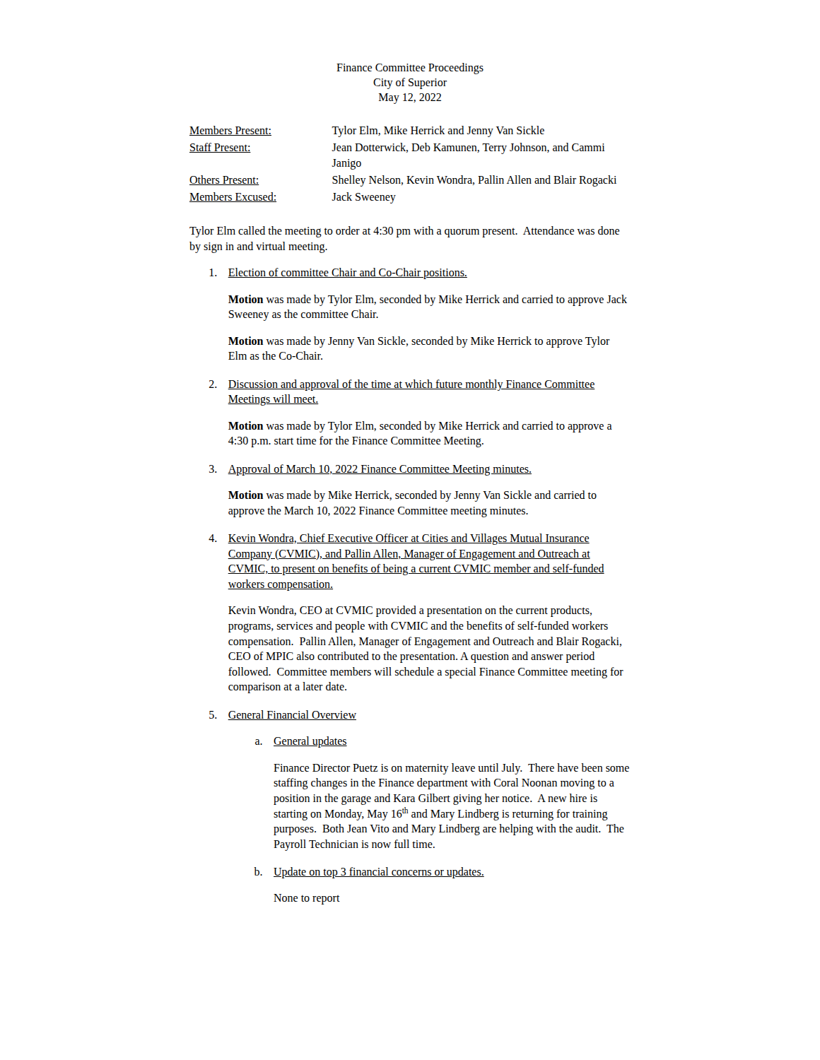Finance Committee Proceedings
City of Superior
May 12, 2022
| Members Present: | Tylor Elm, Mike Herrick and Jenny Van Sickle |
| Staff Present: | Jean Dotterwick, Deb Kamunen, Terry Johnson, and Cammi Janigo |
| Others Present: | Shelley Nelson, Kevin Wondra, Pallin Allen and Blair Rogacki |
| Members Excused: | Jack Sweeney |
Tylor Elm called the meeting to order at 4:30 pm with a quorum present. Attendance was done by sign in and virtual meeting.
Election of committee Chair and Co-Chair positions.
Motion was made by Tylor Elm, seconded by Mike Herrick and carried to approve Jack Sweeney as the committee Chair.
Motion was made by Jenny Van Sickle, seconded by Mike Herrick to approve Tylor Elm as the Co-Chair.
Discussion and approval of the time at which future monthly Finance Committee Meetings will meet.
Motion was made by Tylor Elm, seconded by Mike Herrick and carried to approve a 4:30 p.m. start time for the Finance Committee Meeting.
Approval of March 10, 2022 Finance Committee Meeting minutes.
Motion was made by Mike Herrick, seconded by Jenny Van Sickle and carried to approve the March 10, 2022 Finance Committee meeting minutes.
Kevin Wondra, Chief Executive Officer at Cities and Villages Mutual Insurance Company (CVMIC), and Pallin Allen, Manager of Engagement and Outreach at CVMIC, to present on benefits of being a current CVMIC member and self-funded workers compensation.
Kevin Wondra, CEO at CVMIC provided a presentation on the current products, programs, services and people with CVMIC and the benefits of self-funded workers compensation. Pallin Allen, Manager of Engagement and Outreach and Blair Rogacki, CEO of MPIC also contributed to the presentation. A question and answer period followed. Committee members will schedule a special Finance Committee meeting for comparison at a later date.
General Financial Overview
General updates
Finance Director Puetz is on maternity leave until July. There have been some staffing changes in the Finance department with Coral Noonan moving to a position in the garage and Kara Gilbert giving her notice. A new hire is starting on Monday, May 16th and Mary Lindberg is returning for training purposes. Both Jean Vito and Mary Lindberg are helping with the audit. The Payroll Technician is now full time.
Update on top 3 financial concerns or updates.
None to report